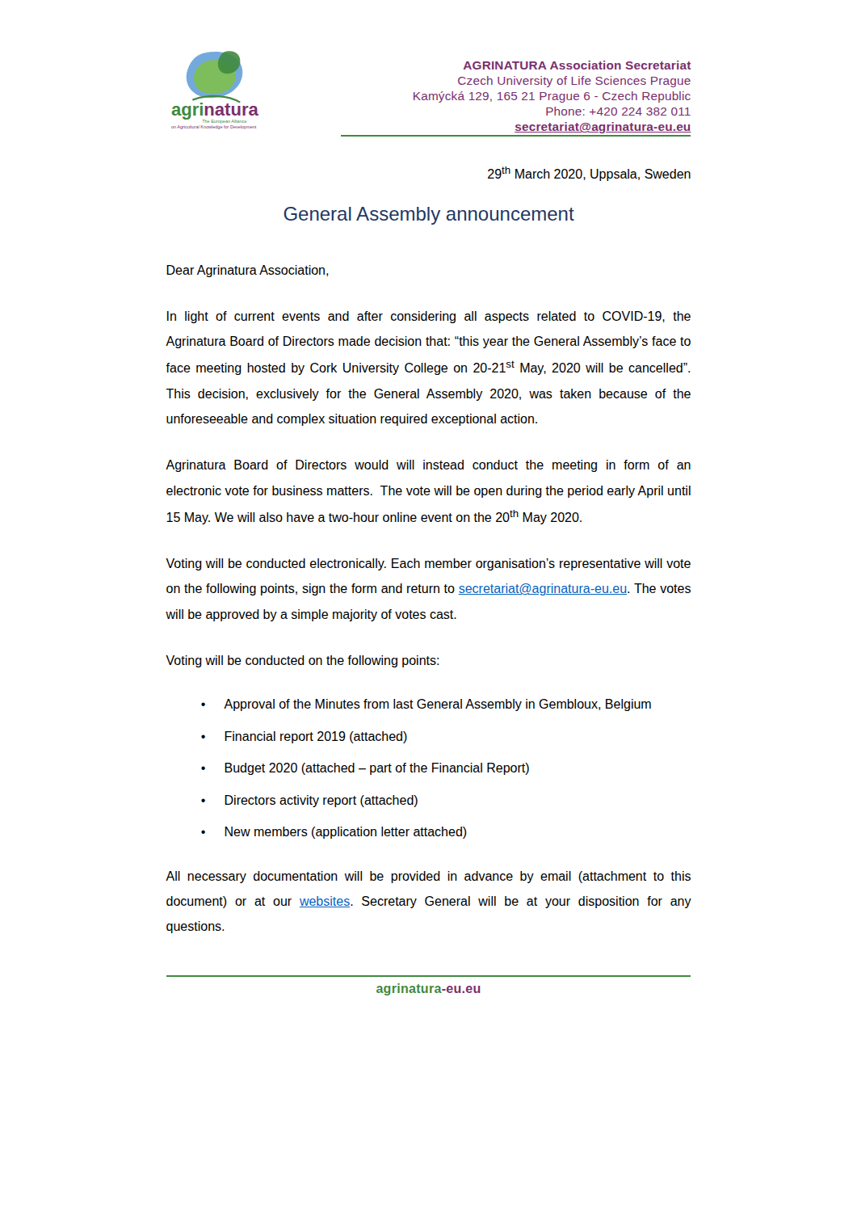agrinatura The European Alliance on Agricultural Knowledge for Development
AGRINATURA Association Secretariat
Czech University of Life Sciences Prague
Kamýcká 129, 165 21 Prague 6 - Czech Republic
Phone: +420 224 382 011
secretariat@agrinatura-eu.eu
29th March 2020, Uppsala, Sweden
General Assembly announcement
Dear Agrinatura Association,
In light of current events and after considering all aspects related to COVID-19, the Agrinatura Board of Directors made decision that: “this year the General Assembly’s face to face meeting hosted by Cork University College on 20-21st May, 2020 will be cancelled”. This decision, exclusively for the General Assembly 2020, was taken because of the unforeseeable and complex situation required exceptional action.
Agrinatura Board of Directors would will instead conduct the meeting in form of an electronic vote for business matters. The vote will be open during the period early April until 15 May. We will also have a two-hour online event on the 20th May 2020.
Voting will be conducted electronically. Each member organisation’s representative will vote on the following points, sign the form and return to secretariat@agrinatura-eu.eu. The votes will be approved by a simple majority of votes cast.
Voting will be conducted on the following points:
Approval of the Minutes from last General Assembly in Gembloux, Belgium
Financial report 2019 (attached)
Budget 2020 (attached – part of the Financial Report)
Directors activity report (attached)
New members (application letter attached)
All necessary documentation will be provided in advance by email (attachment to this document) or at our websites. Secretary General will be at your disposition for any questions.
agrinatura-eu.eu